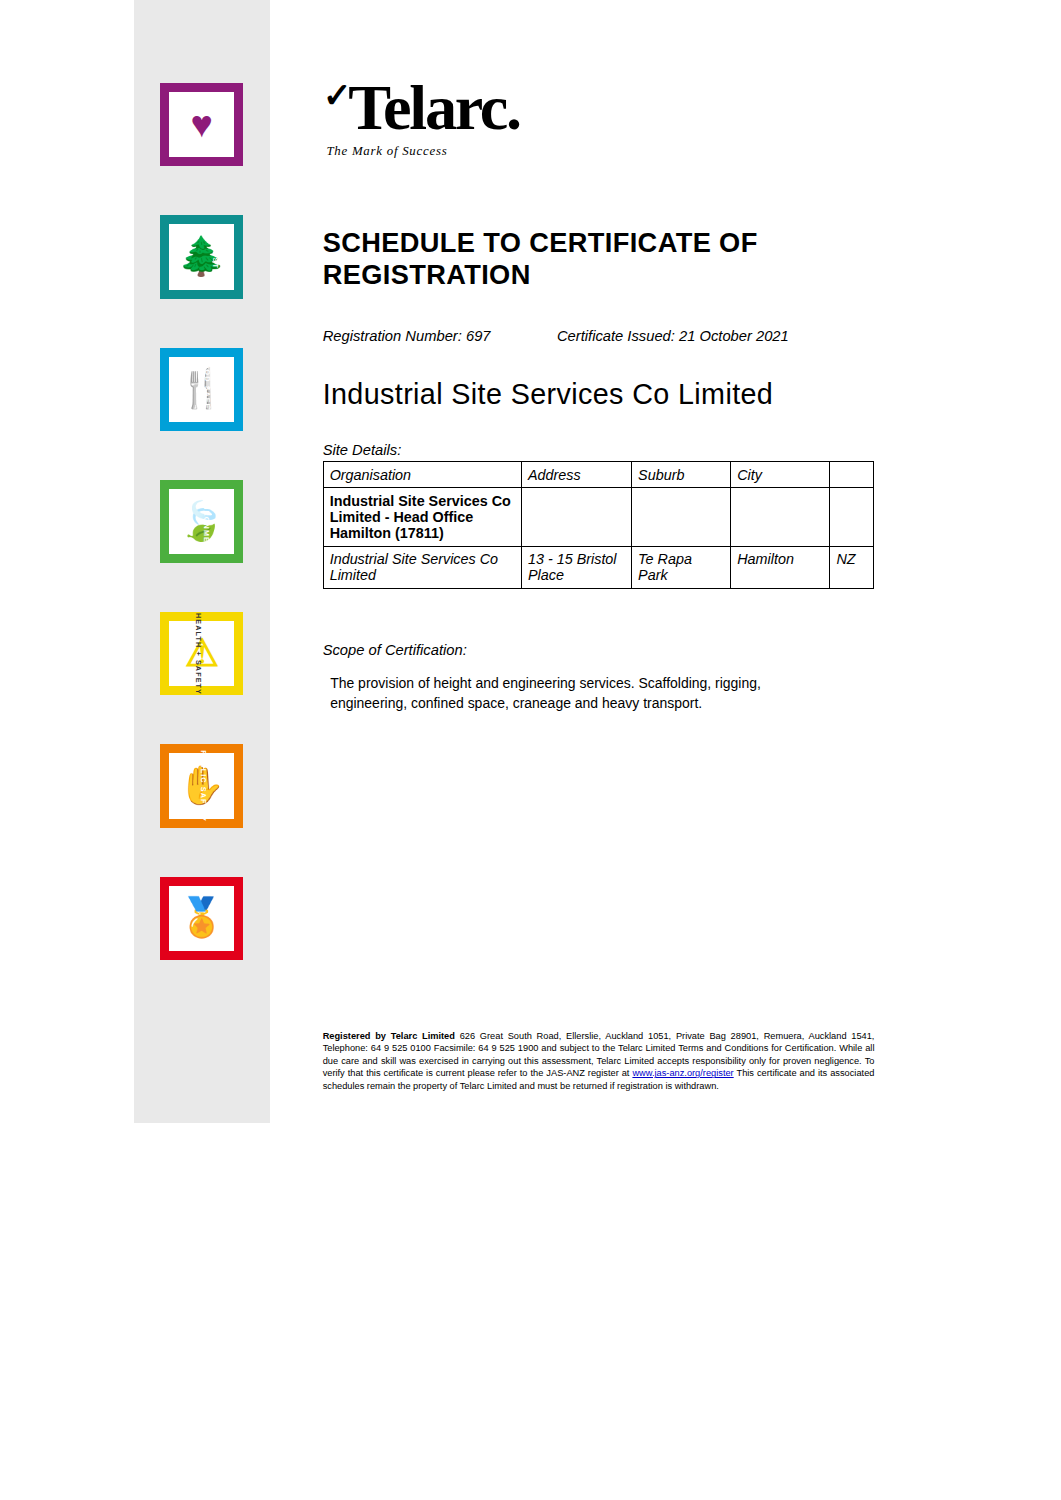♥MEDICAL
🌲FORESTRY
🍴FOOD SAFETY
🍃ENVIRONMENT
⚠HEALTH + SAFETY
✋PUBLIC SAFETY
🏅QUALITY
✓Telarc.
The Mark of Success
SCHEDULE TO CERTIFICATE OF REGISTRATION
Registration Number: 697
Certificate Issued: 21 October 2021
Industrial Site Services Co Limited
Site Details:
| Organisation | Address | Suburb | City | |
| --- | --- | --- | --- | --- |
| Industrial Site Services Co Limited - Head Office Hamilton (17811) | | | | |
| Industrial Site Services Co Limited | 13 - 15 Bristol Place | Te Rapa Park | Hamilton | NZ |
Scope of Certification:
The provision of height and engineering services. Scaffolding, rigging, engineering, confined space, craneage and heavy transport.
Registered by Telarc Limited 626 Great South Road, Ellerslie, Auckland 1051, Private Bag 28901, Remuera, Auckland 1541, Telephone: 64 9 525 0100 Facsimile: 64 9 525 1900 and subject to the Telarc Limited Terms and Conditions for Certification. While all due care and skill was exercised in carrying out this assessment, Telarc Limited accepts responsibility only for proven negligence. To verify that this certificate is current please refer to the JAS-ANZ register at www.jas-anz.org/register This certificate and its associated schedules remain the property of Telarc Limited and must be returned if registration is withdrawn.